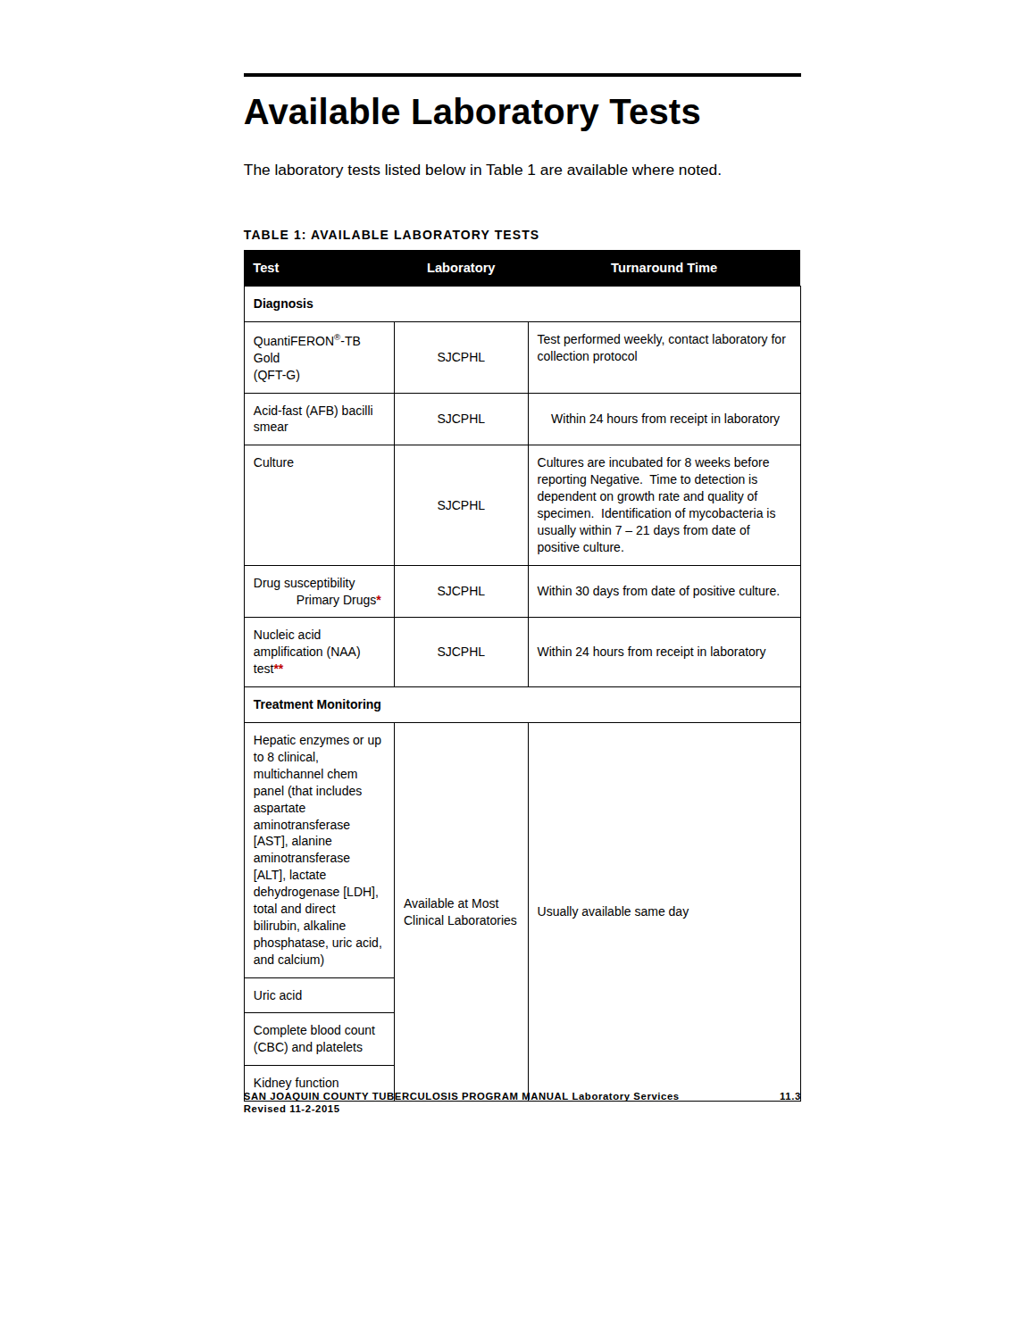Available Laboratory Tests
The laboratory tests listed below in Table 1 are available where noted.
TABLE 1: AVAILABLE LABORATORY TESTS
| Test | Laboratory | Turnaround Time |
| --- | --- | --- |
| Diagnosis |
| QuantiFERON ® -TB Gold (QFT-G) | SJCPHL | Test performed weekly, contact laboratory for collection protocol |
| Acid-fast (AFB) bacilli smear | SJCPHL | Within 24 hours from receipt in laboratory |
| Culture | SJCPHL | Cultures are incubated for 8 weeks before reporting Negative. Time to detection is dependent on growth rate and quality of specimen. Identification of mycobacteria is usually within 7 – 21 days from date of positive culture. |
| Drug susceptibility Primary Drugs * | SJCPHL | Within 30 days from date of positive culture. |
| Nucleic acid amplification (NAA) test ** | SJCPHL | Within 24 hours from receipt in laboratory |
| Treatment Monitoring |
| Hepatic enzymes or up to 8 clinical, multichannel chem panel (that includes aspartate aminotransferase [AST], alanine aminotransferase [ALT], lactate dehydrogenase [LDH], total and direct bilirubin, alkaline phosphatase, uric acid, and calcium) | Available at Most Clinical Laboratories | Usually available same day |
| Uric acid |
| Complete blood count (CBC) and platelets |
| Kidney function |
SAN JOAQUIN COUNTY TUBERCULOSIS PROGRAM MANUAL Laboratory Services 11.3
Revised 11-2-2015